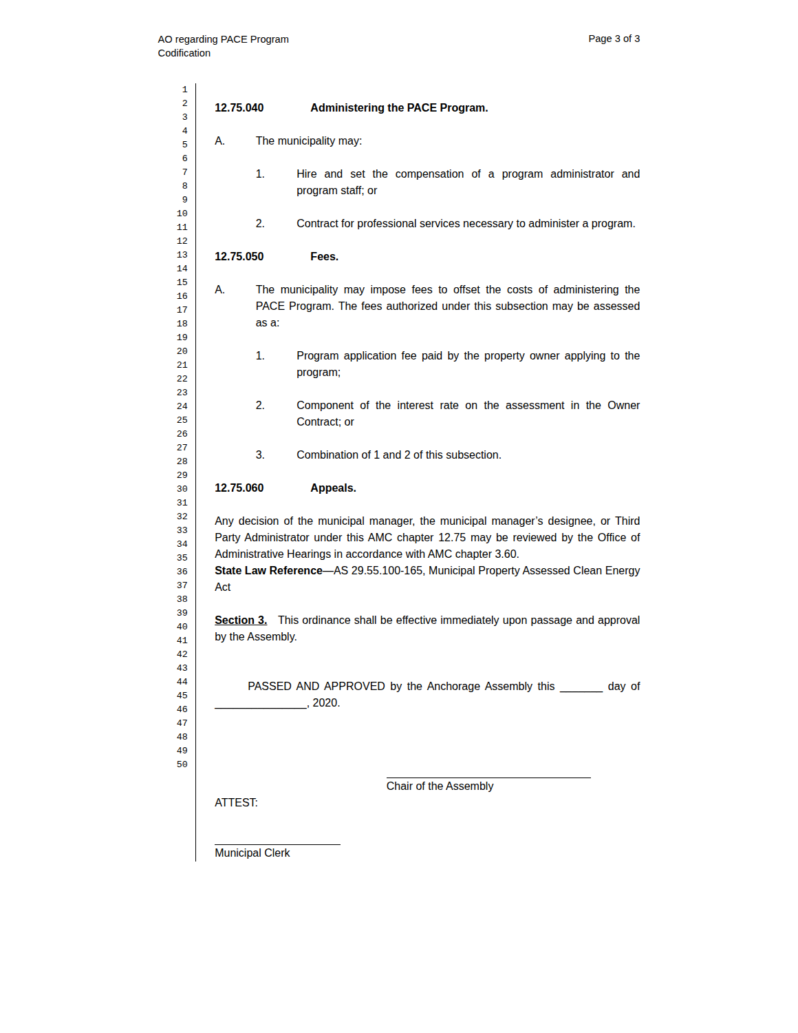AO regarding PACE Program
Codification
Page 3 of 3
1
2
3
4
5
6
7
8
9
10
11
12
13
14
15
16
17
18
19
20
21
22
23
24
25
26
27
28
29
30
31
32
33
34
35
36
37
38
39
40
41
42
43
44
45
46
47
48
49
50
12.75.040 Administering the PACE Program.
A.
The municipality may:
1.
Hire and set the compensation of a program administrator and program staff; or
2.
Contract for professional services necessary to administer a program.
12.75.050 Fees.
A.
The municipality may impose fees to offset the costs of administering the PACE Program. The fees authorized under this subsection may be assessed as a:
1.
Program application fee paid by the property owner applying to the program;
2.
Component of the interest rate on the assessment in the Owner Contract; or
3.
Combination of 1 and 2 of this subsection.
12.75.060 Appeals.
Any decision of the municipal manager, the municipal manager’s designee, or Third Party Administrator under this AMC chapter 12.75 may be reviewed by the Office of Administrative Hearings in accordance with AMC chapter 3.60.
State Law Reference—AS 29.55.100-165, Municipal Property Assessed Clean Energy Act
Section 3. This ordinance shall be effective immediately upon passage and approval by the Assembly.
PASSED AND APPROVED by the Anchorage Assembly this _______ day of _______________, 2020.
Chair of the Assembly
ATTEST:
Municipal Clerk